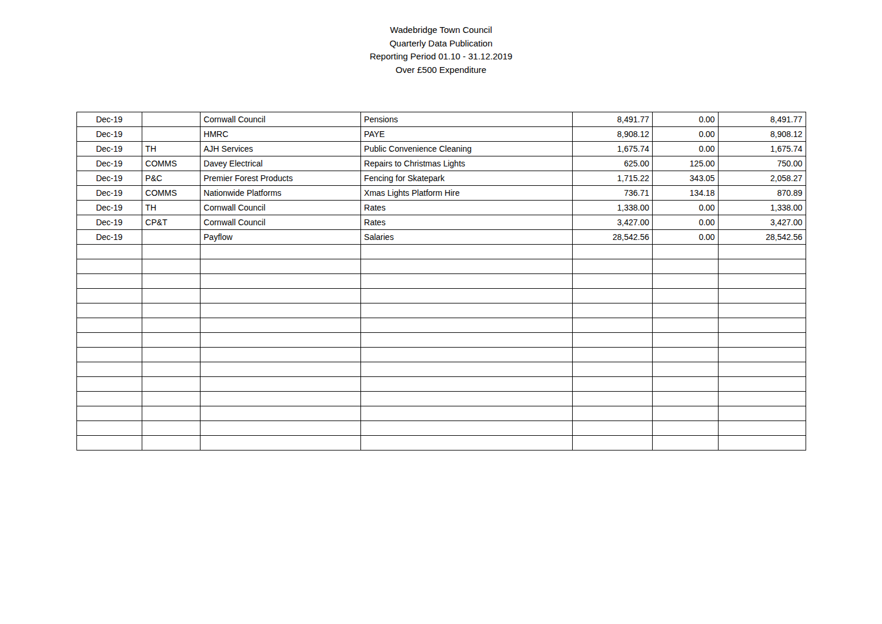Wadebridge Town Council
Quarterly Data Publication
Reporting Period 01.10 - 31.12.2019
Over £500 Expenditure
| Dec-19 | | Cornwall Council | Pensions | 8,491.77 | 0.00 | 8,491.77 |
| Dec-19 | | HMRC | PAYE | 8,908.12 | 0.00 | 8,908.12 |
| Dec-19 | TH | AJH Services | Public Convenience Cleaning | 1,675.74 | 0.00 | 1,675.74 |
| Dec-19 | COMMS | Davey Electrical | Repairs to Christmas Lights | 625.00 | 125.00 | 750.00 |
| Dec-19 | P&C | Premier Forest Products | Fencing for Skatepark | 1,715.22 | 343.05 | 2,058.27 |
| Dec-19 | COMMS | Nationwide Platforms | Xmas Lights Platform Hire | 736.71 | 134.18 | 870.89 |
| Dec-19 | TH | Cornwall Council | Rates | 1,338.00 | 0.00 | 1,338.00 |
| Dec-19 | CP&T | Cornwall Council | Rates | 3,427.00 | 0.00 | 3,427.00 |
| Dec-19 | | Payflow | Salaries | 28,542.56 | 0.00 | 28,542.56 |